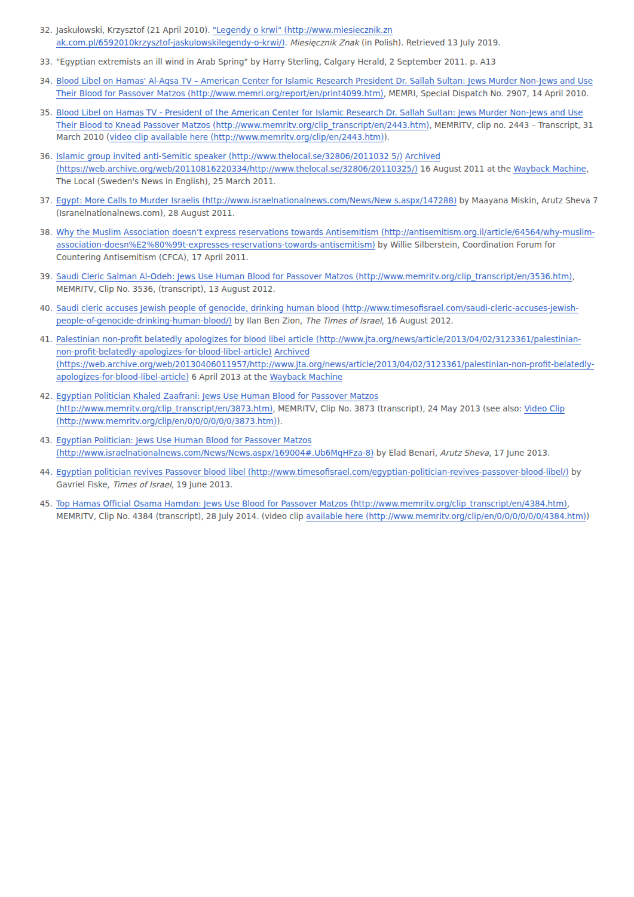Jaskułowski, Krzysztof (21 April 2010). "Legendy o krwi" (http://www.miesiecznik.zn
ak.com.pl/6592010krzysztof-jaskulowskilegendy-o-krwi/). Miesięcznik Znak (in Polish). Retrieved 13 July 2019.
"Egyptian extremists an ill wind in Arab Spring" by Harry Sterling, Calgary Herald, 2 September 2011. p. A13
Blood Libel on Hamas' Al-Aqsa TV – American Center for Islamic Research President Dr. Sallah Sultan: Jews Murder Non-Jews and Use Their Blood for Passover Matzos (http://www.memri.org/report/en/print4099.htm), MEMRI, Special Dispatch No. 2907, 14 April 2010.
Blood Libel on Hamas TV - President of the American Center for Islamic Research Dr. Sallah Sultan: Jews Murder Non-Jews and Use Their Blood to Knead Passover Matzos (http://www.memritv.org/clip_transcript/en/2443.htm), MEMRITV, clip no. 2443 – Transcript, 31 March 2010 (video clip available here (http://www.memritv.org/clip/en/2443.htm)).
Islamic group invited anti-Semitic speaker (http://www.thelocal.se/32806/2011032 5/) Archived (https://web.archive.org/web/20110816220334/http://www.thelocal.se/32806/20110325/) 16 August 2011 at the Wayback Machine, The Local (Sweden's News in English), 25 March 2011.
Egypt: More Calls to Murder Israelis (http://www.israelnationalnews.com/News/New s.aspx/147288) by Maayana Miskin, Arutz Sheva 7 (Isranelnationalnews.com), 28 August 2011.
Why the Muslim Association doesn’t express reservations towards Antisemitism (http://antisemitism.org.il/article/64564/why-muslim-association-doesn%E2%80%99t-expresses-reservations-towards-antisemitism) by Willie Silberstein, Coordination Forum for Countering Antisemitism (CFCA), 17 April 2011.
Saudi Cleric Salman Al-Odeh: Jews Use Human Blood for Passover Matzos (http://www.memritv.org/clip_transcript/en/3536.htm), MEMRITV, Clip No. 3536, (transcript), 13 August 2012.
Saudi cleric accuses Jewish people of genocide, drinking human blood (http://www.timesofisrael.com/saudi-cleric-accuses-jewish-people-of-genocide-drinking-human-blood/) by Ilan Ben Zion, The Times of Israel, 16 August 2012.
Palestinian non-profit belatedly apologizes for blood libel article (http://www.jta.org/news/article/2013/04/02/3123361/palestinian-non-profit-belatedly-apologizes-for-blood-libel-article) Archived (https://web.archive.org/web/20130406011957/http://www.jta.org/news/article/2013/04/02/3123361/palestinian-non-profit-belatedly-apologizes-for-blood-libel-article) 6 April 2013 at the Wayback Machine
Egyptian Politician Khaled Zaafrani: Jews Use Human Blood for Passover Matzos (http://www.memritv.org/clip_transcript/en/3873.htm), MEMRITV, Clip No. 3873 (transcript), 24 May 2013 (see also: Video Clip (http://www.memritv.org/clip/en/0/0/0/0/0/0/3873.htm)).
Egyptian Politician: Jews Use Human Blood for Passover Matzos (http://www.israelnationalnews.com/News/News.aspx/169004#.Ub6MqHFza-8) by Elad Benari, Arutz Sheva, 17 June 2013.
Egyptian politician revives Passover blood libel (http://www.timesofisrael.com/egyptian-politician-revives-passover-blood-libel/) by Gavriel Fiske, Times of Israel, 19 June 2013.
Top Hamas Official Osama Hamdan: Jews Use Blood for Passover Matzos (http://www.memritv.org/clip_transcript/en/4384.htm), MEMRITV, Clip No. 4384 (transcript), 28 July 2014. (video clip available here (http://www.memritv.org/clip/en/0/0/0/0/0/0/4384.htm))